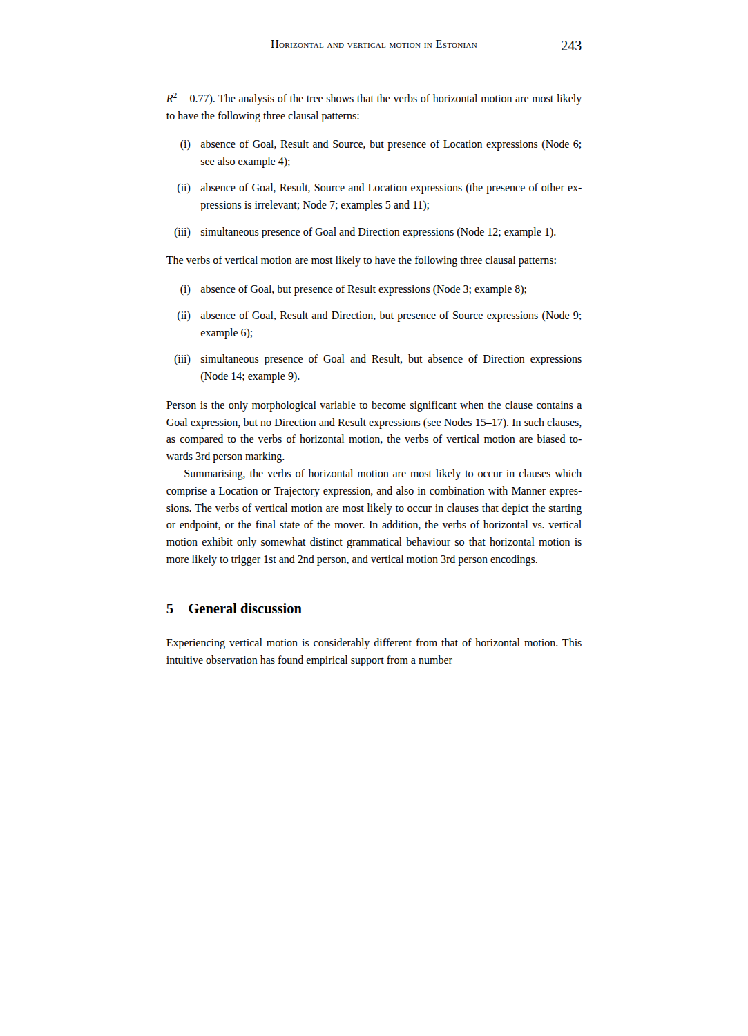Horizontal and vertical motion in Estonian 243
R2 = 0.77). The analysis of the tree shows that the verbs of horizontal motion are most likely to have the following three clausal patterns:
(i) absence of Goal, Result and Source, but presence of Location expressions (Node 6; see also example 4);
(ii) absence of Goal, Result, Source and Location expressions (the presence of other expressions is irrelevant; Node 7; examples 5 and 11);
(iii) simultaneous presence of Goal and Direction expressions (Node 12; example 1).
The verbs of vertical motion are most likely to have the following three clausal patterns:
(i) absence of Goal, but presence of Result expressions (Node 3; example 8);
(ii) absence of Goal, Result and Direction, but presence of Source expressions (Node 9; example 6);
(iii) simultaneous presence of Goal and Result, but absence of Direction expressions (Node 14; example 9).
Person is the only morphological variable to become significant when the clause contains a Goal expression, but no Direction and Result expressions (see Nodes 15–17). In such clauses, as compared to the verbs of horizontal motion, the verbs of vertical motion are biased towards 3rd person marking.
Summarising, the verbs of horizontal motion are most likely to occur in clauses which comprise a Location or Trajectory expression, and also in combination with Manner expressions. The verbs of vertical motion are most likely to occur in clauses that depict the starting or endpoint, or the final state of the mover. In addition, the verbs of horizontal vs. vertical motion exhibit only somewhat distinct grammatical behaviour so that horizontal motion is more likely to trigger 1st and 2nd person, and vertical motion 3rd person encodings.
5 General discussion
Experiencing vertical motion is considerably different from that of horizontal motion. This intuitive observation has found empirical support from a number